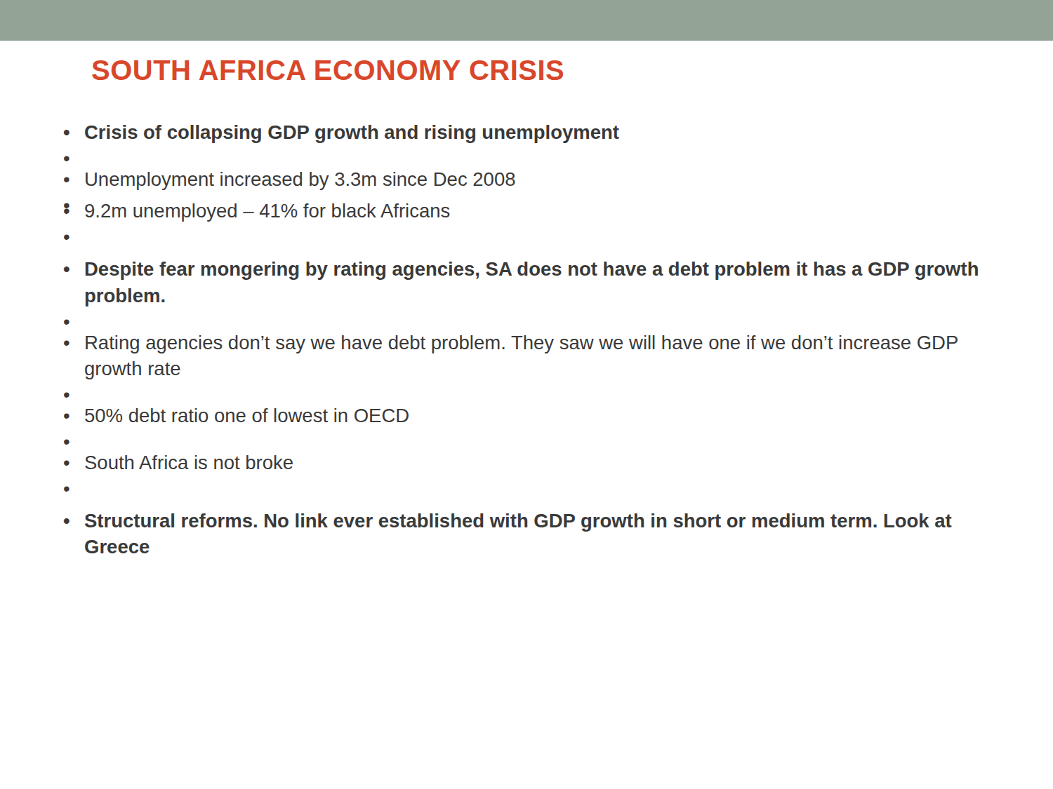SOUTH AFRICA ECONOMY CRISIS
Crisis of collapsing GDP growth and rising unemployment
Unemployment increased by 3.3m since Dec 2008
9.2m unemployed – 41% for black Africans
Despite fear mongering by rating agencies, SA does not have a debt problem it has a GDP growth problem.
Rating agencies don’t say we have debt problem. They saw we will have one if we don’t increase GDP growth rate
50% debt ratio one of lowest in OECD
South Africa is not broke
Structural reforms. No link ever established with GDP growth in short or medium term. Look at Greece